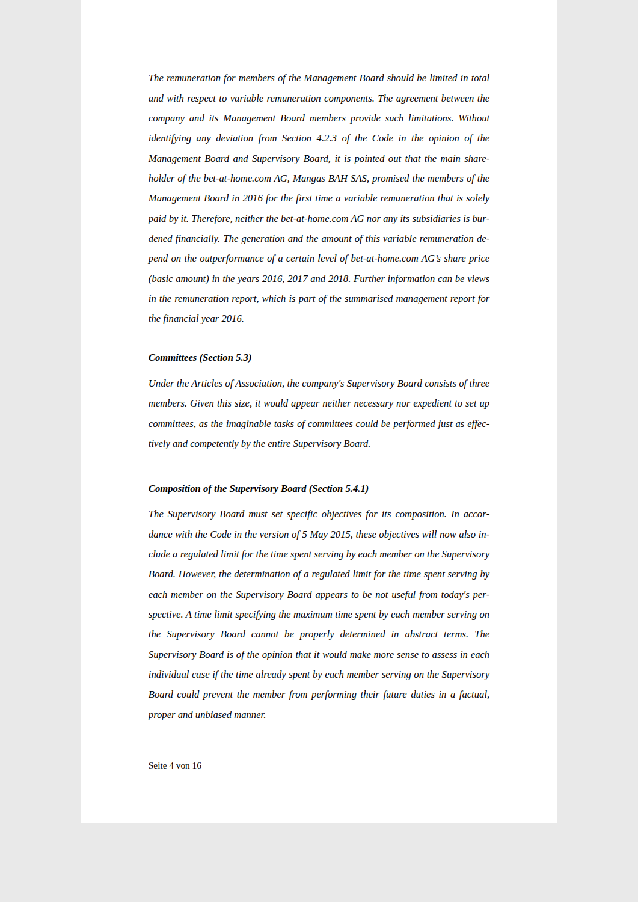The remuneration for members of the Management Board should be limited in total and with respect to variable remuneration components. The agreement between the company and its Management Board members provide such limitations. Without identifying any deviation from Section 4.2.3 of the Code in the opinion of the Management Board and Supervisory Board, it is pointed out that the main shareholder of the bet-at-home.com AG, Mangas BAH SAS, promised the members of the Management Board in 2016 for the first time a variable remuneration that is solely paid by it. Therefore, neither the bet-at-home.com AG nor any its subsidiaries is burdened financially. The generation and the amount of this variable remuneration depend on the outperformance of a certain level of bet-at-home.com AG’s share price (basic amount) in the years 2016, 2017 and 2018. Further information can be views in the remuneration report, which is part of the summarised management report for the financial year 2016.
Committees (Section 5.3)
Under the Articles of Association, the company's Supervisory Board consists of three members. Given this size, it would appear neither necessary nor expedient to set up committees, as the imaginable tasks of committees could be performed just as effectively and competently by the entire Supervisory Board.
Composition of the Supervisory Board (Section 5.4.1)
The Supervisory Board must set specific objectives for its composition. In accordance with the Code in the version of 5 May 2015, these objectives will now also include a regulated limit for the time spent serving by each member on the Supervisory Board. However, the determination of a regulated limit for the time spent serving by each member on the Supervisory Board appears to be not useful from today's perspective. A time limit specifying the maximum time spent by each member serving on the Supervisory Board cannot be properly determined in abstract terms. The Supervisory Board is of the opinion that it would make more sense to assess in each individual case if the time already spent by each member serving on the Supervisory Board could prevent the member from performing their future duties in a factual, proper and unbiased manner.
Seite 4 von 16